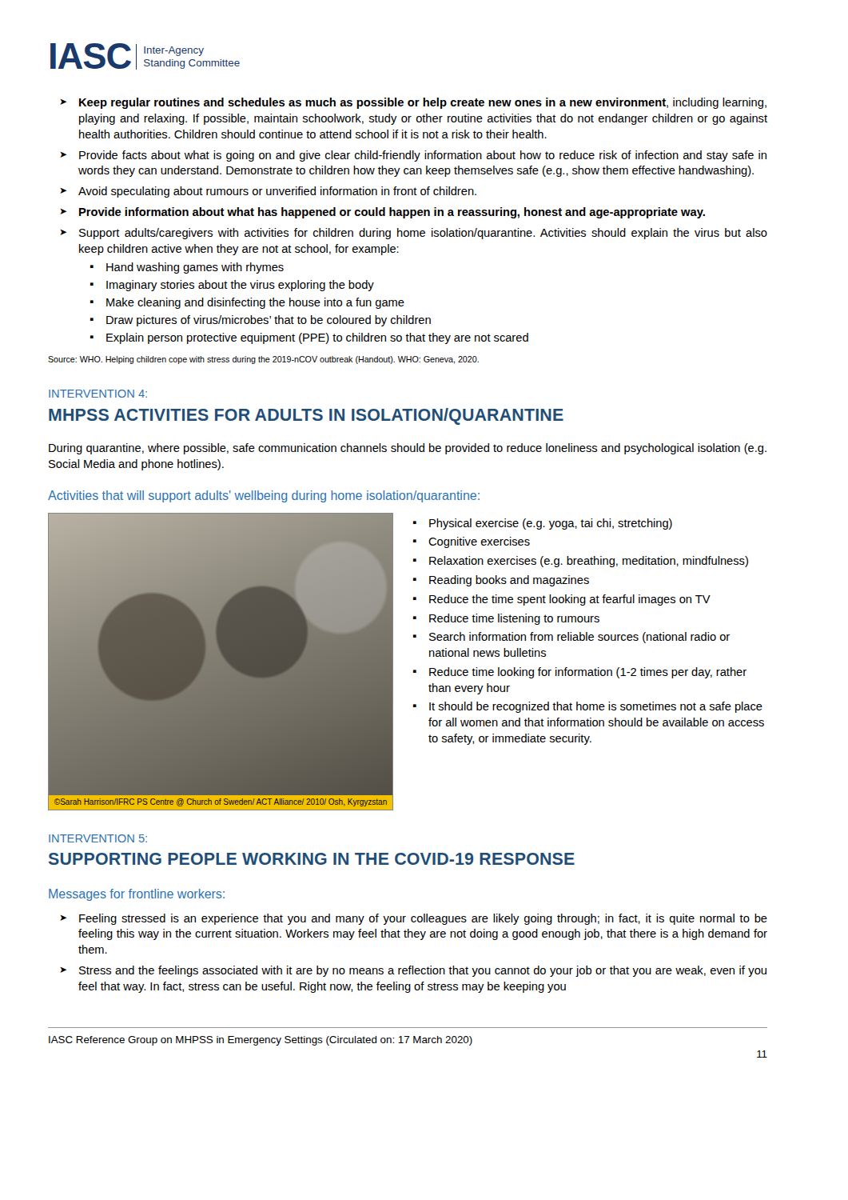IASC Inter-Agency
Standing Committee
Keep regular routines and schedules as much as possible or help create new ones in a new environment, including learning, playing and relaxing. If possible, maintain schoolwork, study or other routine activities that do not endanger children or go against health authorities. Children should continue to attend school if it is not a risk to their health.
Provide facts about what is going on and give clear child-friendly information about how to reduce risk of infection and stay safe in words they can understand. Demonstrate to children how they can keep themselves safe (e.g., show them effective handwashing).
Avoid speculating about rumours or unverified information in front of children.
Provide information about what has happened or could happen in a reassuring, honest and age-appropriate way.
Support adults/caregivers with activities for children during home isolation/quarantine. Activities should explain the virus but also keep children active when they are not at school, for example:
Hand washing games with rhymes
Imaginary stories about the virus exploring the body
Make cleaning and disinfecting the house into a fun game
Draw pictures of virus/microbes’ that to be coloured by children
Explain person protective equipment (PPE) to children so that they are not scared
Source: WHO. Helping children cope with stress during the 2019-nCOV outbreak (Handout). WHO: Geneva, 2020.
INTERVENTION 4:
MHPSS ACTIVITIES FOR ADULTS IN ISOLATION/QUARANTINE
During quarantine, where possible, safe communication channels should be provided to reduce loneliness and psychological isolation (e.g. Social Media and phone hotlines).
Activities that will support adults' wellbeing during home isolation/quarantine:
©Sarah Harrison/IFRC PS Centre @ Church of Sweden/ ACT Alliance/ 2010/ Osh, Kyrgyzstan
Physical exercise (e.g. yoga, tai chi, stretching)
Cognitive exercises
Relaxation exercises (e.g. breathing, meditation, mindfulness)
Reading books and magazines
Reduce the time spent looking at fearful images on TV
Reduce time listening to rumours
Search information from reliable sources (national radio or national news bulletins
Reduce time looking for information (1-2 times per day, rather than every hour
It should be recognized that home is sometimes not a safe place for all women and that information should be available on access to safety, or immediate security.
INTERVENTION 5:
SUPPORTING PEOPLE WORKING IN THE COVID-19 RESPONSE
Messages for frontline workers:
Feeling stressed is an experience that you and many of your colleagues are likely going through; in fact, it is quite normal to be feeling this way in the current situation. Workers may feel that they are not doing a good enough job, that there is a high demand for them.
Stress and the feelings associated with it are by no means a reflection that you cannot do your job or that you are weak, even if you feel that way. In fact, stress can be useful. Right now, the feeling of stress may be keeping you
IASC Reference Group on MHPSS in Emergency Settings (Circulated on: 17 March 2020) 11